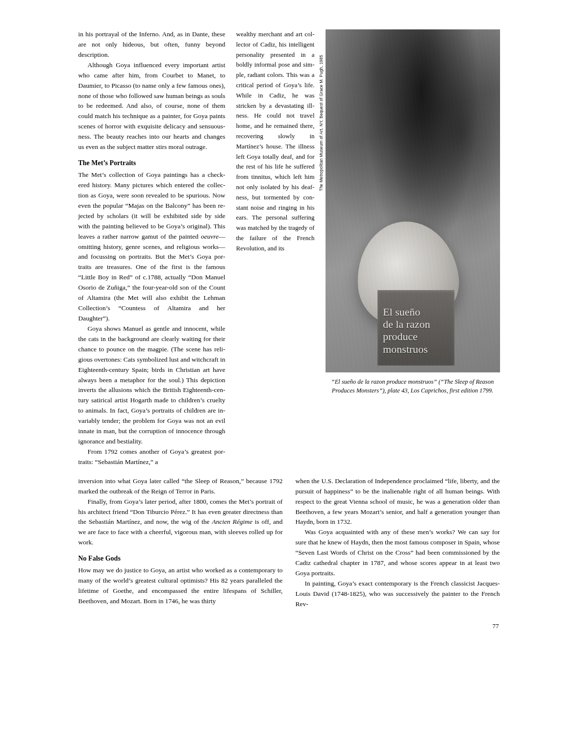in his portrayal of the Inferno. And, as in Dante, these are not only hideous, but often, funny beyond description.
Although Goya influenced every important artist who came after him, from Courbet to Manet, to Daumier, to Picasso (to name only a few famous ones), none of those who followed saw human beings as souls to be redeemed. And also, of course, none of them could match his technique as a painter, for Goya paints scenes of horror with exquisite delicacy and sensuousness. The beauty reaches into our hearts and changes us even as the subject matter stirs moral outrage.
The Met’s Portraits
The Met’s collection of Goya paintings has a checkered history. Many pictures which entered the collection as Goya, were soon revealed to be spurious. Now even the popular “Majas on the Balcony” has been rejected by scholars (it will be exhibited side by side with the painting believed to be Goya’s original). This leaves a rather narrow gamut of the painted oeuvre—omitting history, genre scenes, and religious works—and focussing on portraits. But the Met’s Goya portraits are treasures. One of the first is the famous “Little Boy in Red” of c.1788, actually “Don Manuel Osorio de Zuñiga,” the four-year-old son of the Count of Altamira (the Met will also exhibit the Lehman Collection’s “Countess of Altamira and her Daughter”).
Goya shows Manuel as gentle and innocent, while the cats in the background are clearly waiting for their chance to pounce on the magpie. (The scene has religious overtones: Cats symbolized lust and witchcraft in Eighteenth-century Spain; birds in Christian art have always been a metaphor for the soul.) This depiction inverts the allusions which the British Eighteenth-century satirical artist Hogarth made to children’s cruelty to animals. In fact, Goya’s portraits of children are invariably tender; the problem for Goya was not an evil innate in man, but the corruption of innocence through ignorance and bestiality.
From 1792 comes another of Goya’s greatest portraits: “Sebastián Martínez,” a
wealthy merchant and art collector of Cadiz, his intelligent personality presented in a boldly informal pose and simple, radiant colors. This was a critical period of Goya’s life. While in Cadiz, he was stricken by a devastating illness. He could not travel home, and he remained there, recovering slowly in Martínez’s house. The illness left Goya totally deaf, and for the rest of his life he suffered from tinnitus, which left him not only isolated by his deafness, but tormented by constant noise and ringing in his ears. The personal suffering was matched by the tragedy of the failure of the French Revolution, and its
The Metropolitan Museum of Art, NY, Bequest of Grace M. Pugh, 1985
El sueño
de la razon
produce
monstruos
“El sueño de la razon produce monstruos” (“The Sleep of Reason Produces Monsters”), plate 43, Los Caprichos, first edition 1799.
inversion into what Goya later called “the Sleep of Reason,” because 1792 marked the outbreak of the Reign of Terror in Paris.
Finally, from Goya’s later period, after 1800, comes the Met’s portrait of his architect friend “Don Tiburcio Pérez.” It has even greater directness than the Sebastián Martínez, and now, the wig of the Ancien Régime is off, and we are face to face with a cheerful, vigorous man, with sleeves rolled up for work.
No False Gods
How may we do justice to Goya, an artist who worked as a contemporary to many of the world’s greatest cultural optimists? His 82 years paralleled the lifetime of Goethe, and encompassed the entire lifespans of Schiller, Beethoven, and Mozart. Born in 1746, he was thirty
when the U.S. Declaration of Independence proclaimed “life, liberty, and the pursuit of happiness” to be the inalienable right of all human beings. With respect to the great Vienna school of music, he was a generation older than Beethoven, a few years Mozart’s senior, and half a generation younger than Haydn, born in 1732.
Was Goya acquainted with any of these men’s works? We can say for sure that he knew of Haydn, then the most famous composer in Spain, whose “Seven Last Words of Christ on the Cross” had been commissioned by the Cadiz cathedral chapter in 1787, and whose scores appear in at least two Goya portraits.
In painting, Goya’s exact contemporary is the French classicist Jacques-Louis David (1748-1825), who was successively the painter to the French Rev-
77